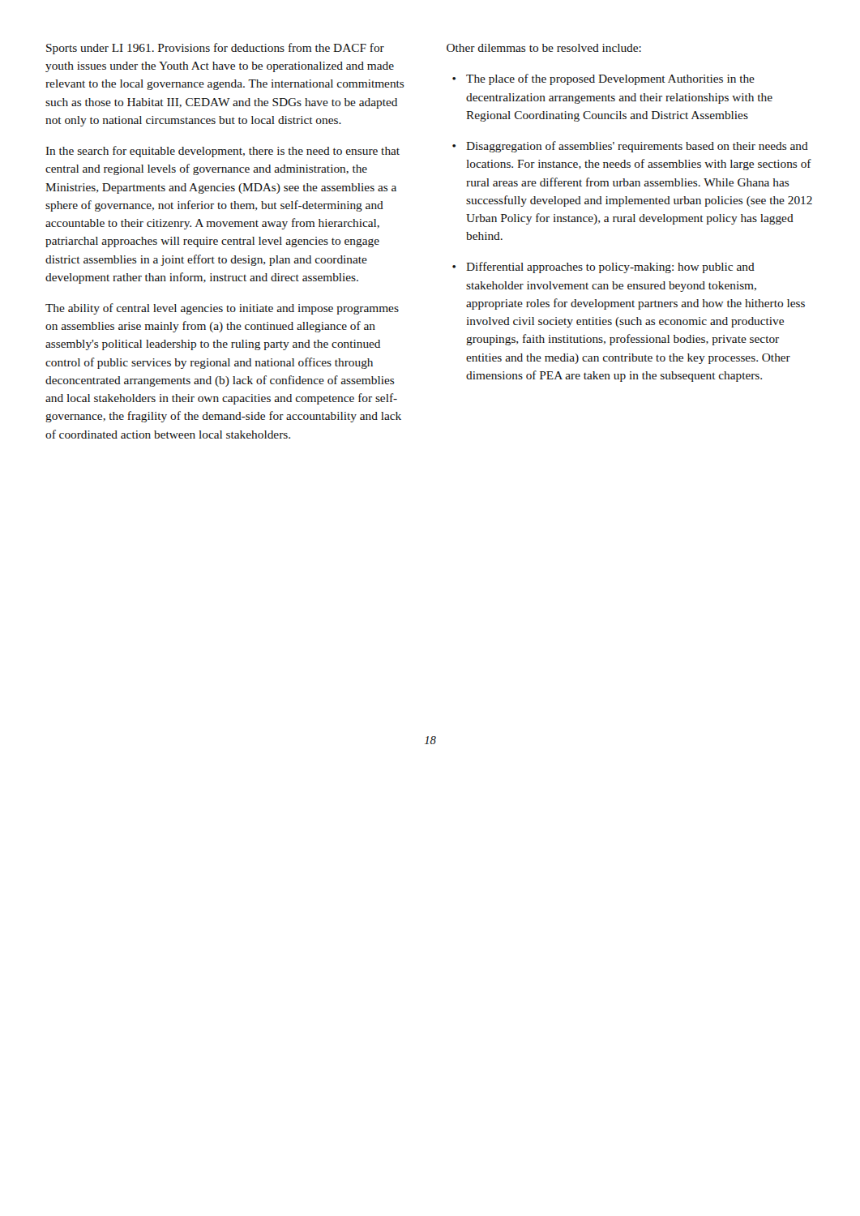Sports under LI 1961. Provisions for deductions from the DACF for youth issues under the Youth Act have to be operationalized and made relevant to the local governance agenda. The international commitments such as those to Habitat III, CEDAW and the SDGs have to be adapted not only to national circumstances but to local district ones.
In the search for equitable development, there is the need to ensure that central and regional levels of governance and administration, the Ministries, Departments and Agencies (MDAs) see the assemblies as a sphere of governance, not inferior to them, but self-determining and accountable to their citizenry. A movement away from hierarchical, patriarchal approaches will require central level agencies to engage district assemblies in a joint effort to design, plan and coordinate development rather than inform, instruct and direct assemblies.
The ability of central level agencies to initiate and impose programmes on assemblies arise mainly from (a) the continued allegiance of an assembly's political leadership to the ruling party and the continued control of public services by regional and national offices through deconcentrated arrangements and (b) lack of confidence of assemblies and local stakeholders in their own capacities and competence for self-governance, the fragility of the demand-side for accountability and lack of coordinated action between local stakeholders.
Other dilemmas to be resolved include:
The place of the proposed Development Authorities in the decentralization arrangements and their relationships with the Regional Coordinating Councils and District Assemblies
Disaggregation of assemblies' requirements based on their needs and locations. For instance, the needs of assemblies with large sections of rural areas are different from urban assemblies. While Ghana has successfully developed and implemented urban policies (see the 2012 Urban Policy for instance), a rural development policy has lagged behind.
Differential approaches to policy-making: how public and stakeholder involvement can be ensured beyond tokenism, appropriate roles for development partners and how the hitherto less involved civil society entities (such as economic and productive groupings, faith institutions, professional bodies, private sector entities and the media) can contribute to the key processes. Other dimensions of PEA are taken up in the subsequent chapters.
18